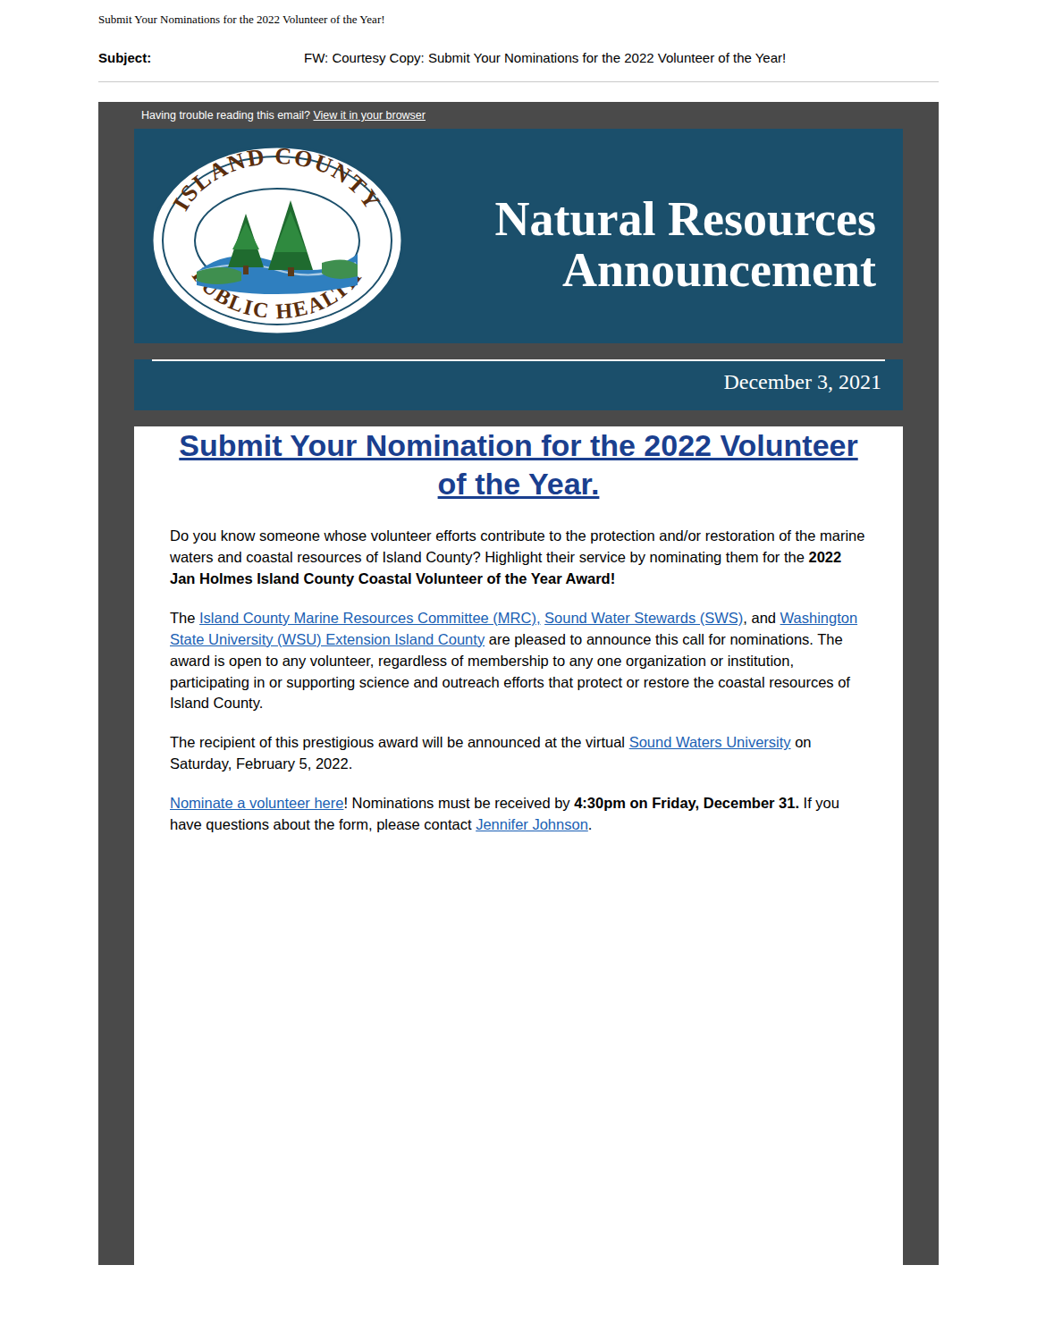Submit Your Nominations for the 2022 Volunteer of the Year!
Subject:
FW: Courtesy Copy: Submit Your Nominations for the 2022 Volunteer of the Year!
Having trouble reading this email? View it in your browser
ISLAND COUNTY PUBLIC HEALTH
Natural Resources
Announcement
December 3, 2021
Submit Your Nomination for the 2022 Volunteer of the Year.
Do you know someone whose volunteer efforts contribute to the protection and/or restoration of the marine waters and coastal resources of Island County? Highlight their service by nominating them for the 2022 Jan Holmes Island County Coastal Volunteer of the Year Award!
The Island County Marine Resources Committee (MRC), Sound Water Stewards (SWS), and Washington State University (WSU) Extension Island County are pleased to announce this call for nominations. The award is open to any volunteer, regardless of membership to any one organization or institution, participating in or supporting science and outreach efforts that protect or restore the coastal resources of Island County.
The recipient of this prestigious award will be announced at the virtual Sound Waters University on Saturday, February 5, 2022.
Nominate a volunteer here! Nominations must be received by 4:30pm on Friday, December 31. If you have questions about the form, please contact Jennifer Johnson.